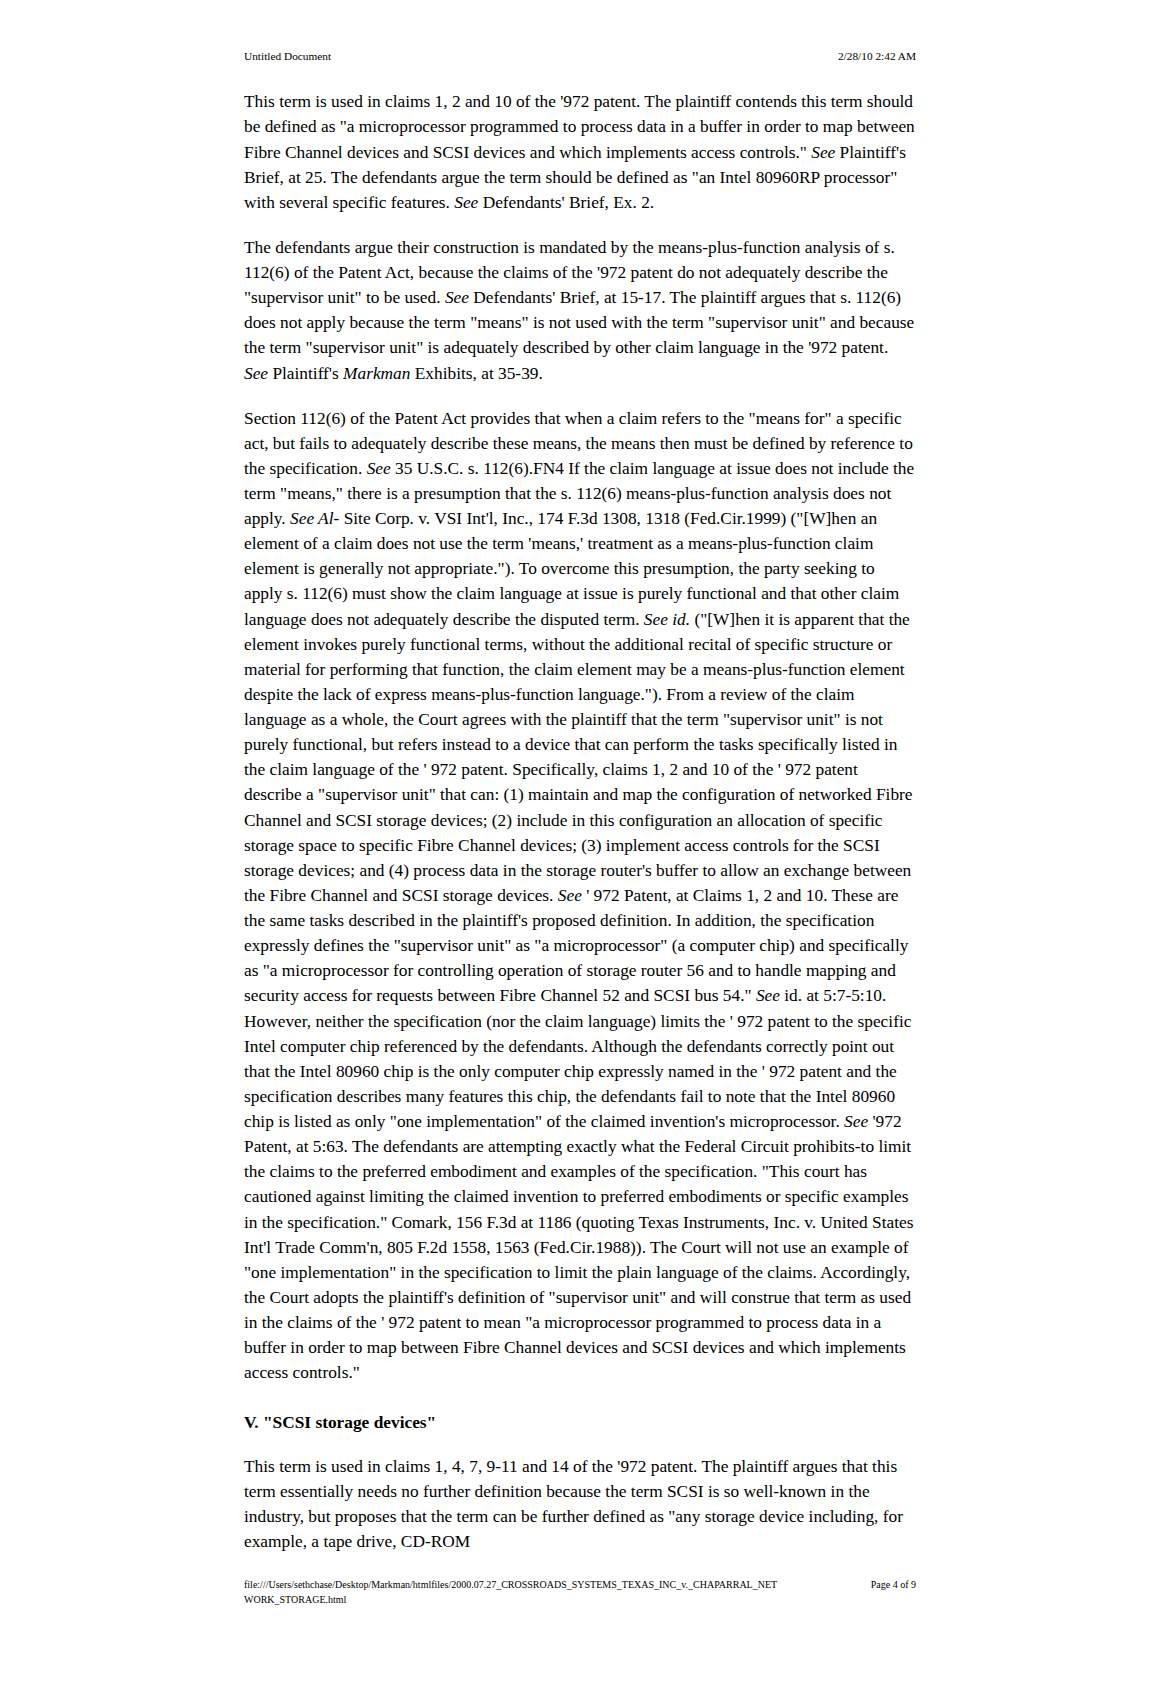Untitled Document 2/28/10 2:42 AM
This term is used in claims 1, 2 and 10 of the '972 patent. The plaintiff contends this term should be defined as "a microprocessor programmed to process data in a buffer in order to map between Fibre Channel devices and SCSI devices and which implements access controls." See Plaintiff's Brief, at 25. The defendants argue the term should be defined as "an Intel 80960RP processor" with several specific features. See Defendants' Brief, Ex. 2.
The defendants argue their construction is mandated by the means-plus-function analysis of s. 112(6) of the Patent Act, because the claims of the '972 patent do not adequately describe the "supervisor unit" to be used. See Defendants' Brief, at 15-17. The plaintiff argues that s. 112(6) does not apply because the term "means" is not used with the term "supervisor unit" and because the term "supervisor unit" is adequately described by other claim language in the '972 patent. See Plaintiff's Markman Exhibits, at 35-39.
Section 112(6) of the Patent Act provides that when a claim refers to the "means for" a specific act, but fails to adequately describe these means, the means then must be defined by reference to the specification. See 35 U.S.C. s. 112(6).FN4 If the claim language at issue does not include the term "means," there is a presumption that the s. 112(6) means-plus-function analysis does not apply. See Al- Site Corp. v. VSI Int'l, Inc., 174 F.3d 1308, 1318 (Fed.Cir.1999) ("[W]hen an element of a claim does not use the term 'means,' treatment as a means-plus-function claim element is generally not appropriate."). To overcome this presumption, the party seeking to apply s. 112(6) must show the claim language at issue is purely functional and that other claim language does not adequately describe the disputed term. See id. ("[W]hen it is apparent that the element invokes purely functional terms, without the additional recital of specific structure or material for performing that function, the claim element may be a means-plus-function element despite the lack of express means-plus-function language."). From a review of the claim language as a whole, the Court agrees with the plaintiff that the term "supervisor unit" is not purely functional, but refers instead to a device that can perform the tasks specifically listed in the claim language of the ' 972 patent. Specifically, claims 1, 2 and 10 of the ' 972 patent describe a "supervisor unit" that can: (1) maintain and map the configuration of networked Fibre Channel and SCSI storage devices; (2) include in this configuration an allocation of specific storage space to specific Fibre Channel devices; (3) implement access controls for the SCSI storage devices; and (4) process data in the storage router's buffer to allow an exchange between the Fibre Channel and SCSI storage devices. See ' 972 Patent, at Claims 1, 2 and 10. These are the same tasks described in the plaintiff's proposed definition. In addition, the specification expressly defines the "supervisor unit" as "a microprocessor" (a computer chip) and specifically as "a microprocessor for controlling operation of storage router 56 and to handle mapping and security access for requests between Fibre Channel 52 and SCSI bus 54." See id. at 5:7-5:10. However, neither the specification (nor the claim language) limits the ' 972 patent to the specific Intel computer chip referenced by the defendants. Although the defendants correctly point out that the Intel 80960 chip is the only computer chip expressly named in the ' 972 patent and the specification describes many features this chip, the defendants fail to note that the Intel 80960 chip is listed as only "one implementation" of the claimed invention's microprocessor. See '972 Patent, at 5:63. The defendants are attempting exactly what the Federal Circuit prohibits-to limit the claims to the preferred embodiment and examples of the specification. "This court has cautioned against limiting the claimed invention to preferred embodiments or specific examples in the specification." Comark, 156 F.3d at 1186 (quoting Texas Instruments, Inc. v. United States Int'l Trade Comm'n, 805 F.2d 1558, 1563 (Fed.Cir.1988)). The Court will not use an example of "one implementation" in the specification to limit the plain language of the claims. Accordingly, the Court adopts the plaintiff's definition of "supervisor unit" and will construe that term as used in the claims of the ' 972 patent to mean "a microprocessor programmed to process data in a buffer in order to map between Fibre Channel devices and SCSI devices and which implements access controls."
V. "SCSI storage devices"
This term is used in claims 1, 4, 7, 9-11 and 14 of the '972 patent. The plaintiff argues that this term essentially needs no further definition because the term SCSI is so well-known in the industry, but proposes that the term can be further defined as "any storage device including, for example, a tape drive, CD-ROM
file:///Users/sethchase/Desktop/Markman/htmlfiles/2000.07.27_CROSSROADS_SYSTEMS_TEXAS_INC_v._CHAPARRAL_NETWORK_STORAGE.html Page 4 of 9